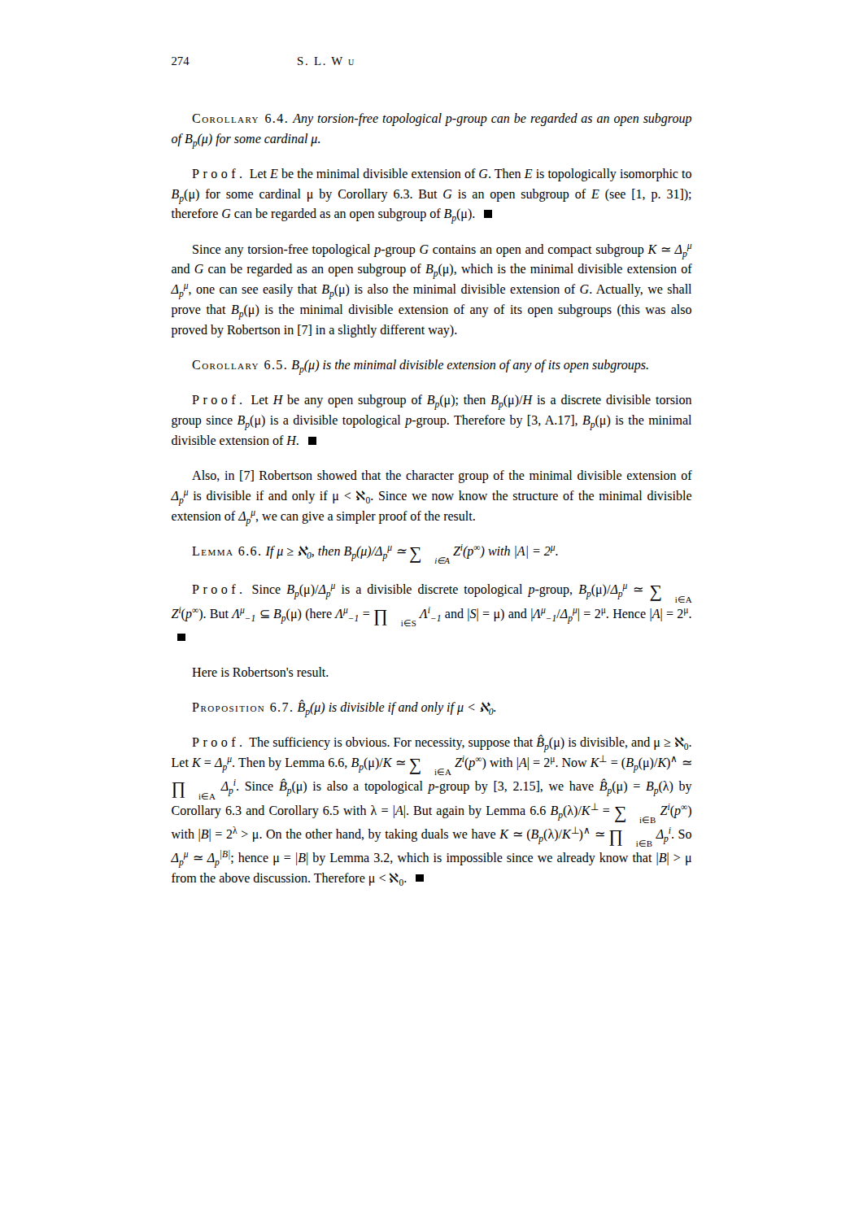274 S. L. W u
Corollary 6.4. Any torsion-free topological p-group can be regarded as an open subgroup of Bp(μ) for some cardinal μ.
Proof. Let E be the minimal divisible extension of G. Then E is topologically isomorphic to Bp(μ) for some cardinal μ by Corollary 6.3. But G is an open subgroup of E (see [1, p. 31]); therefore G can be regarded as an open subgroup of Bp(μ).
Since any torsion-free topological p-group G contains an open and compact subgroup K ≃ Δpμ and G can be regarded as an open subgroup of Bp(μ), which is the minimal divisible extension of Δpμ, one can see easily that Bp(μ) is also the minimal divisible extension of G. Actually, we shall prove that Bp(μ) is the minimal divisible extension of any of its open subgroups (this was also proved by Robertson in [7] in a slightly different way).
Corollary 6.5. Bp(μ) is the minimal divisible extension of any of its open subgroups.
Proof. Let H be any open subgroup of Bp(μ); then Bp(μ)/H is a discrete divisible torsion group since Bp(μ) is a divisible topological p-group. Therefore by [3, A.17], Bp(μ) is the minimal divisible extension of H.
Also, in [7] Robertson showed that the character group of the minimal divisible extension of Δpμ is divisible if and only if μ < ℵ0. Since we now know the structure of the minimal divisible extension of Δpμ, we can give a simpler proof of the result.
Lemma 6.6. If μ ≥ ℵ0, then Bp(μ)/Δpμ ≃ ∑i∈A Zi(p∞) with |A| = 2μ.
Proof. Since Bp(μ)/Δpμ is a divisible discrete topological p-group, Bp(μ)/Δpμ ≃ ∑i∈A Zi(p∞). But Λμ−1 ⊆ Bp(μ) (here Λμ−1 = ∏i∈S Λi−1 and |S| = μ) and |Λμ−1/Δpμ| = 2μ. Hence |A| = 2μ.
Here is Robertson's result.
Proposition 6.7. B̂p(μ) is divisible if and only if μ < ℵ0.
Proof. The sufficiency is obvious. For necessity, suppose that B̂p(μ) is divisible, and μ ≥ ℵ0. Let K = Δpμ. Then by Lemma 6.6, Bp(μ)/K ≃ ∑i∈A Zi(p∞) with |A| = 2μ. Now K⊥ = (Bp(μ)/K)∧ ≃ ∏i∈A Δpi. Since B̂p(μ) is also a topological p-group by [3, 2.15], we have B̂p(μ) = Bp(λ) by Corollary 6.3 and Corollary 6.5 with λ = |A|. But again by Lemma 6.6 Bp(λ)/K⊥ = ∑i∈B Zi(p∞) with |B| = 2λ > μ. On the other hand, by taking duals we have K ≃ (Bp(λ)/K⊥)∧ ≃ ∏i∈B Δpi. So Δpμ ≃ Δp|B|; hence μ = |B| by Lemma 3.2, which is impossible since we already know that |B| > μ from the above discussion. Therefore μ < ℵ0.